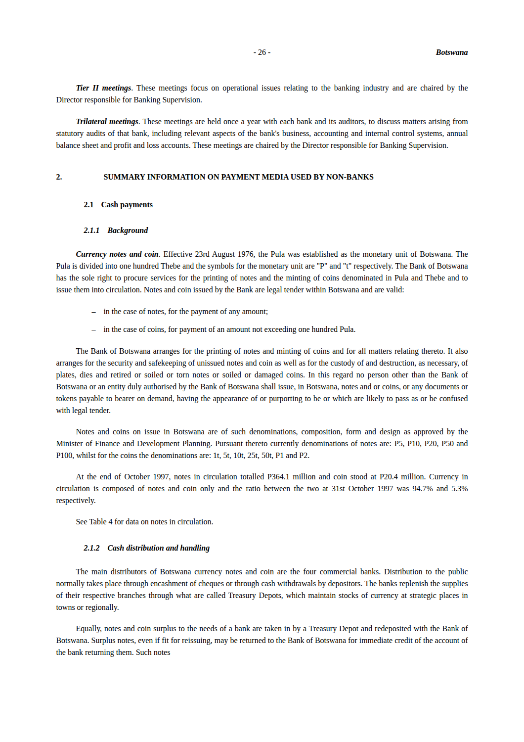- 26 - Botswana
Tier II meetings. These meetings focus on operational issues relating to the banking industry and are chaired by the Director responsible for Banking Supervision.
Trilateral meetings. These meetings are held once a year with each bank and its auditors, to discuss matters arising from statutory audits of that bank, including relevant aspects of the bank's business, accounting and internal control systems, annual balance sheet and profit and loss accounts. These meetings are chaired by the Director responsible for Banking Supervision.
2. SUMMARY INFORMATION ON PAYMENT MEDIA USED BY NON-BANKS
2.1 Cash payments
2.1.1 Background
Currency notes and coin. Effective 23rd August 1976, the Pula was established as the monetary unit of Botswana. The Pula is divided into one hundred Thebe and the symbols for the monetary unit are "P" and "t" respectively. The Bank of Botswana has the sole right to procure services for the printing of notes and the minting of coins denominated in Pula and Thebe and to issue them into circulation. Notes and coin issued by the Bank are legal tender within Botswana and are valid:
in the case of notes, for the payment of any amount;
in the case of coins, for payment of an amount not exceeding one hundred Pula.
The Bank of Botswana arranges for the printing of notes and minting of coins and for all matters relating thereto. It also arranges for the security and safekeeping of unissued notes and coin as well as for the custody of and destruction, as necessary, of plates, dies and retired or soiled or torn notes or soiled or damaged coins. In this regard no person other than the Bank of Botswana or an entity duly authorised by the Bank of Botswana shall issue, in Botswana, notes and or coins, or any documents or tokens payable to bearer on demand, having the appearance of or purporting to be or which are likely to pass as or be confused with legal tender.
Notes and coins on issue in Botswana are of such denominations, composition, form and design as approved by the Minister of Finance and Development Planning. Pursuant thereto currently denominations of notes are: P5, P10, P20, P50 and P100, whilst for the coins the denominations are: 1t, 5t, 10t, 25t, 50t, P1 and P2.
At the end of October 1997, notes in circulation totalled P364.1 million and coin stood at P20.4 million. Currency in circulation is composed of notes and coin only and the ratio between the two at 31st October 1997 was 94.7% and 5.3% respectively.
See Table 4 for data on notes in circulation.
2.1.2 Cash distribution and handling
The main distributors of Botswana currency notes and coin are the four commercial banks. Distribution to the public normally takes place through encashment of cheques or through cash withdrawals by depositors. The banks replenish the supplies of their respective branches through what are called Treasury Depots, which maintain stocks of currency at strategic places in towns or regionally.
Equally, notes and coin surplus to the needs of a bank are taken in by a Treasury Depot and redeposited with the Bank of Botswana. Surplus notes, even if fit for reissuing, may be returned to the Bank of Botswana for immediate credit of the account of the bank returning them. Such notes